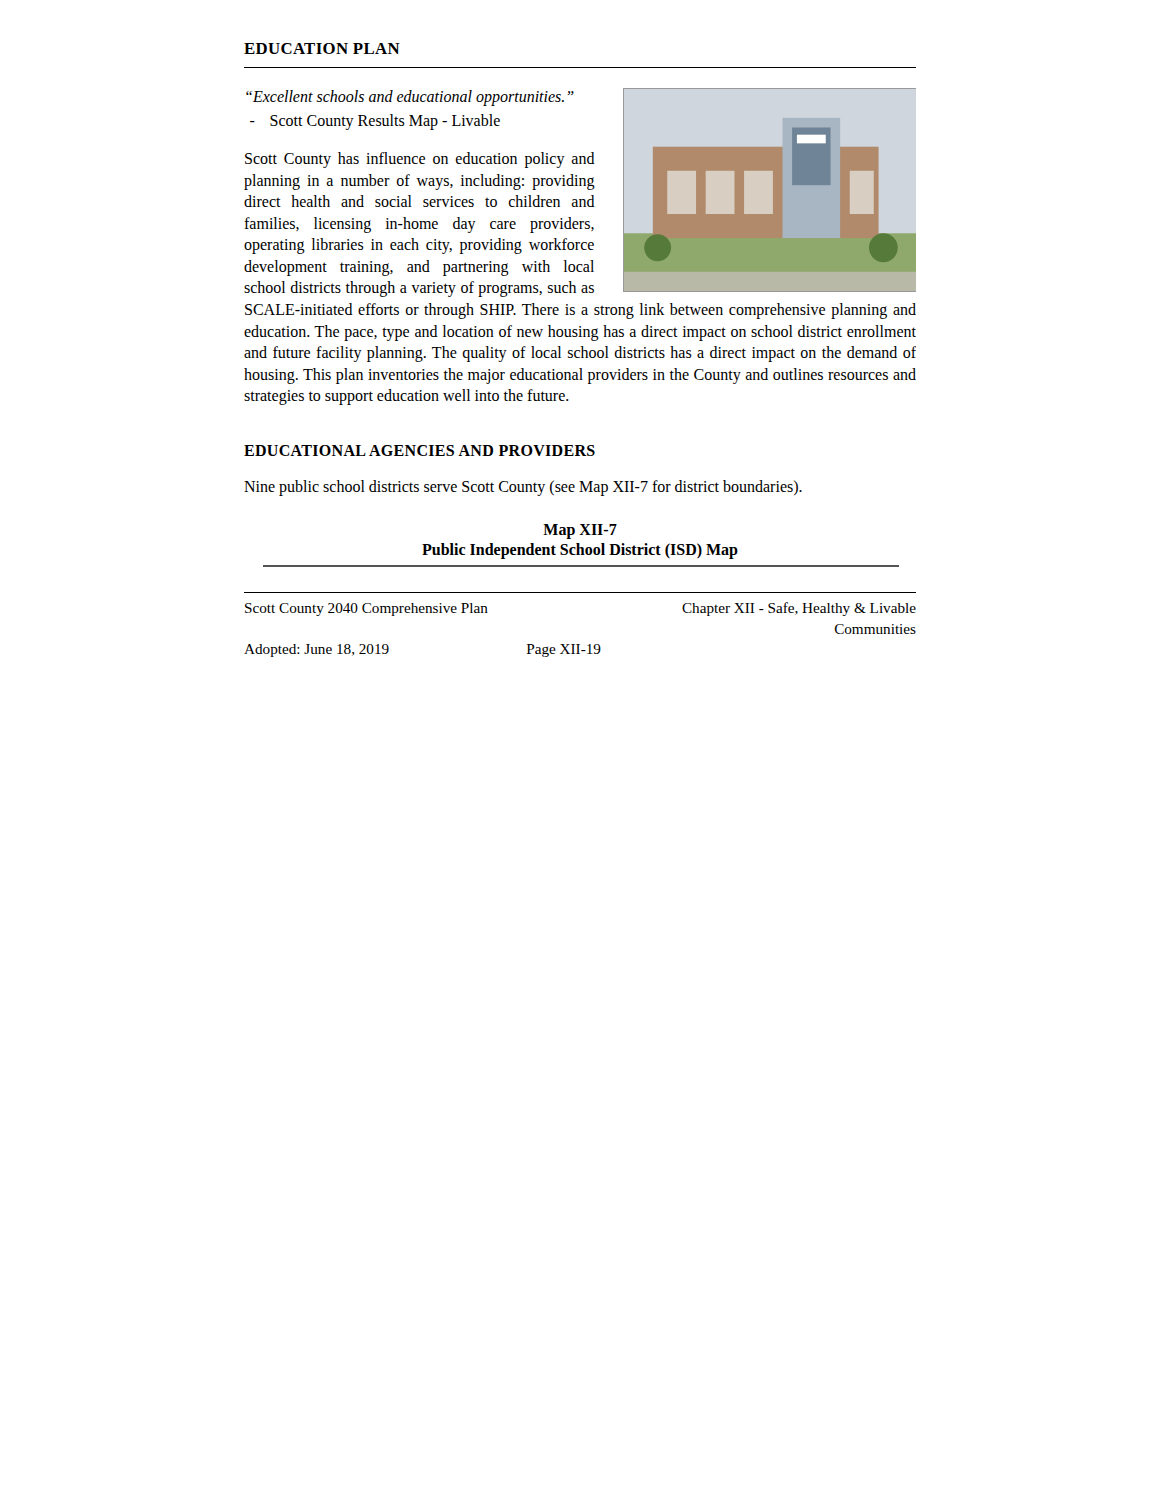EDUCATION PLAN
“Excellent schools and educational opportunities.”
Scott County Results Map - Livable
Scott County has influence on education policy and planning in a number of ways, including: providing direct health and social services to children and families, licensing in-home day care providers, operating libraries in each city, providing workforce development training, and partnering with local school districts through a variety of programs, such as SCALE-initiated efforts or through SHIP. There is a strong link between comprehensive planning and education. The pace, type and location of new housing has a direct impact on school district enrollment and future facility planning. The quality of local school districts has a direct impact on the demand of housing. This plan inventories the major educational providers in the County and outlines resources and strategies to support education well into the future.
EDUCATIONAL AGENCIES AND PROVIDERS
Nine public school districts serve Scott County (see Map XII-7 for district boundaries).
Map XII-7
Public Independent School District (ISD) Map
| Scott County 2040 Comprehensive Plan | | Chapter XII - Safe, Healthy & Livable Communities |
| Adopted: June 18, 2019 | Page XII-19 | |